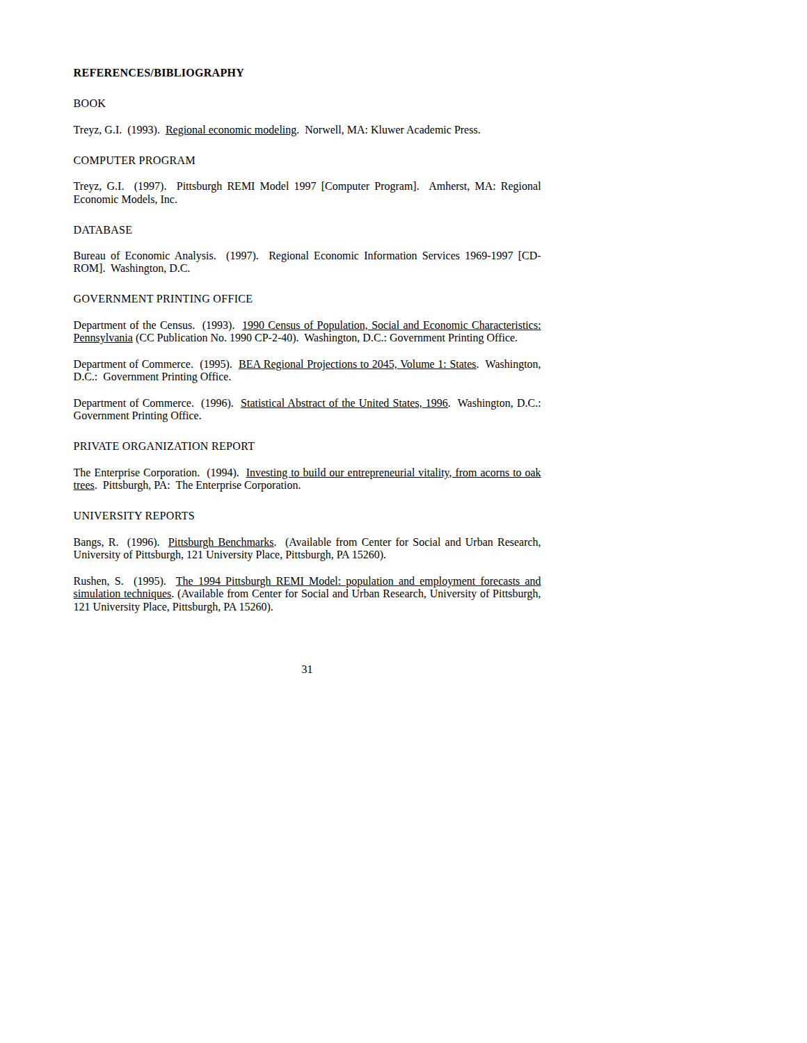REFERENCES/BIBLIOGRAPHY
BOOK
Treyz, G.I. (1993). Regional economic modeling. Norwell, MA: Kluwer Academic Press.
COMPUTER PROGRAM
Treyz, G.I. (1997). Pittsburgh REMI Model 1997 [Computer Program]. Amherst, MA: Regional Economic Models, Inc.
DATABASE
Bureau of Economic Analysis. (1997). Regional Economic Information Services 1969-1997 [CD-ROM]. Washington, D.C.
GOVERNMENT PRINTING OFFICE
Department of the Census. (1993). 1990 Census of Population, Social and Economic Characteristics: Pennsylvania (CC Publication No. 1990 CP-2-40). Washington, D.C.: Government Printing Office.
Department of Commerce. (1995). BEA Regional Projections to 2045, Volume 1: States. Washington, D.C.: Government Printing Office.
Department of Commerce. (1996). Statistical Abstract of the United States, 1996. Washington, D.C.: Government Printing Office.
PRIVATE ORGANIZATION REPORT
The Enterprise Corporation. (1994). Investing to build our entrepreneurial vitality, from acorns to oak trees. Pittsburgh, PA: The Enterprise Corporation.
UNIVERSITY REPORTS
Bangs, R. (1996). Pittsburgh Benchmarks. (Available from Center for Social and Urban Research, University of Pittsburgh, 121 University Place, Pittsburgh, PA 15260).
Rushen, S. (1995). The 1994 Pittsburgh REMI Model: population and employment forecasts and simulation techniques. (Available from Center for Social and Urban Research, University of Pittsburgh, 121 University Place, Pittsburgh, PA 15260).
31